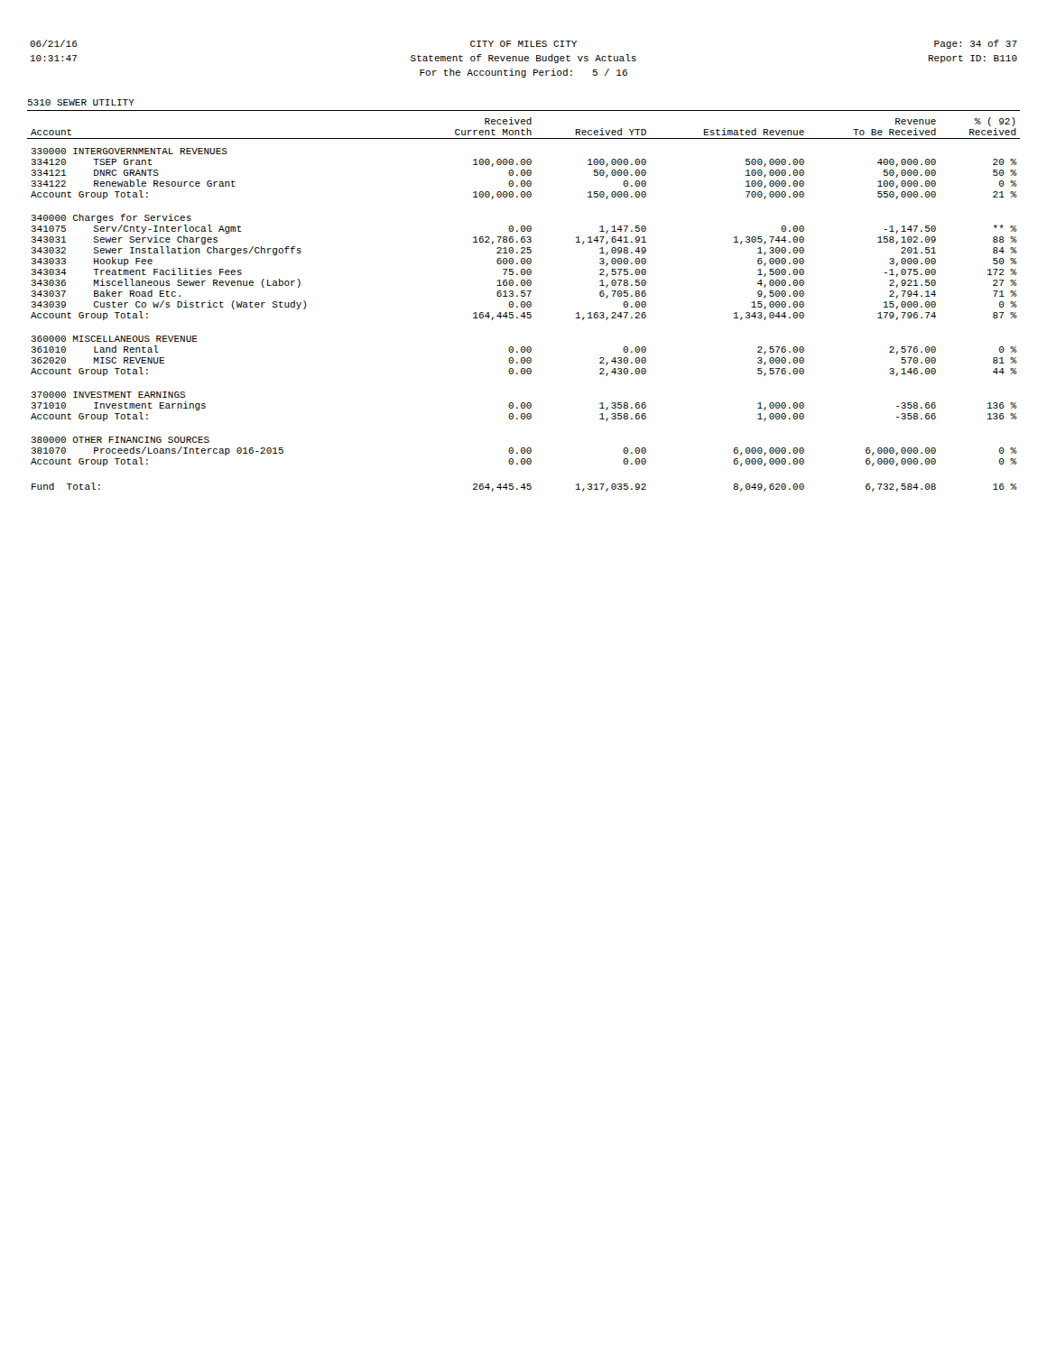| 06/21/16 | CITY OF MILES CITY | Page: 34 of 37 |
| 10:31:47 | Statement of Revenue Budget vs Actuals | Report ID: B110 |
| | For the Accounting Period: 5 / 16 | |
5310 SEWER UTILITY
| | | Received | | | Revenue | % ( 92) |
| --- | --- | --- | --- | --- | --- | --- |
| Account | Current Month | Received YTD | Estimated Revenue | To Be Received | Received |
| 330000 INTERGOVERNMENTAL REVENUES |
| 334120 | TSEP Grant | 100,000.00 | 100,000.00 | 500,000.00 | 400,000.00 | 20 % |
| 334121 | DNRC GRANTS | 0.00 | 50,000.00 | 100,000.00 | 50,000.00 | 50 % |
| 334122 | Renewable Resource Grant | 0.00 | 0.00 | 100,000.00 | 100,000.00 | 0 % |
| Account Group Total: | 100,000.00 | 150,000.00 | 700,000.00 | 550,000.00 | 21 % |
| 340000 Charges for Services |
| 341075 | Serv/Cnty-Interlocal Agmt | 0.00 | 1,147.50 | 0.00 | -1,147.50 | ** % |
| 343031 | Sewer Service Charges | 162,786.63 | 1,147,641.91 | 1,305,744.00 | 158,102.09 | 88 % |
| 343032 | Sewer Installation Charges/Chrgoffs | 210.25 | 1,098.49 | 1,300.00 | 201.51 | 84 % |
| 343033 | Hookup Fee | 600.00 | 3,000.00 | 6,000.00 | 3,000.00 | 50 % |
| 343034 | Treatment Facilities Fees | 75.00 | 2,575.00 | 1,500.00 | -1,075.00 | 172 % |
| 343036 | Miscellaneous Sewer Revenue (Labor) | 160.00 | 1,078.50 | 4,000.00 | 2,921.50 | 27 % |
| 343037 | Baker Road Etc. | 613.57 | 6,705.86 | 9,500.00 | 2,794.14 | 71 % |
| 343039 | Custer Co w/s District (Water Study) | 0.00 | 0.00 | 15,000.00 | 15,000.00 | 0 % |
| Account Group Total: | 164,445.45 | 1,163,247.26 | 1,343,044.00 | 179,796.74 | 87 % |
| 360000 MISCELLANEOUS REVENUE |
| 361010 | Land Rental | 0.00 | 0.00 | 2,576.00 | 2,576.00 | 0 % |
| 362020 | MISC REVENUE | 0.00 | 2,430.00 | 3,000.00 | 570.00 | 81 % |
| Account Group Total: | 0.00 | 2,430.00 | 5,576.00 | 3,146.00 | 44 % |
| 370000 INVESTMENT EARNINGS |
| 371010 | Investment Earnings | 0.00 | 1,358.66 | 1,000.00 | -358.66 | 136 % |
| Account Group Total: | 0.00 | 1,358.66 | 1,000.00 | -358.66 | 136 % |
| 380000 OTHER FINANCING SOURCES |
| 381070 | Proceeds/Loans/Intercap 016-2015 | 0.00 | 0.00 | 6,000,000.00 | 6,000,000.00 | 0 % |
| Account Group Total: | 0.00 | 0.00 | 6,000,000.00 | 6,000,000.00 | 0 % |
| Fund Total: | 264,445.45 | 1,317,035.92 | 8,049,620.00 | 6,732,584.08 | 16 % |